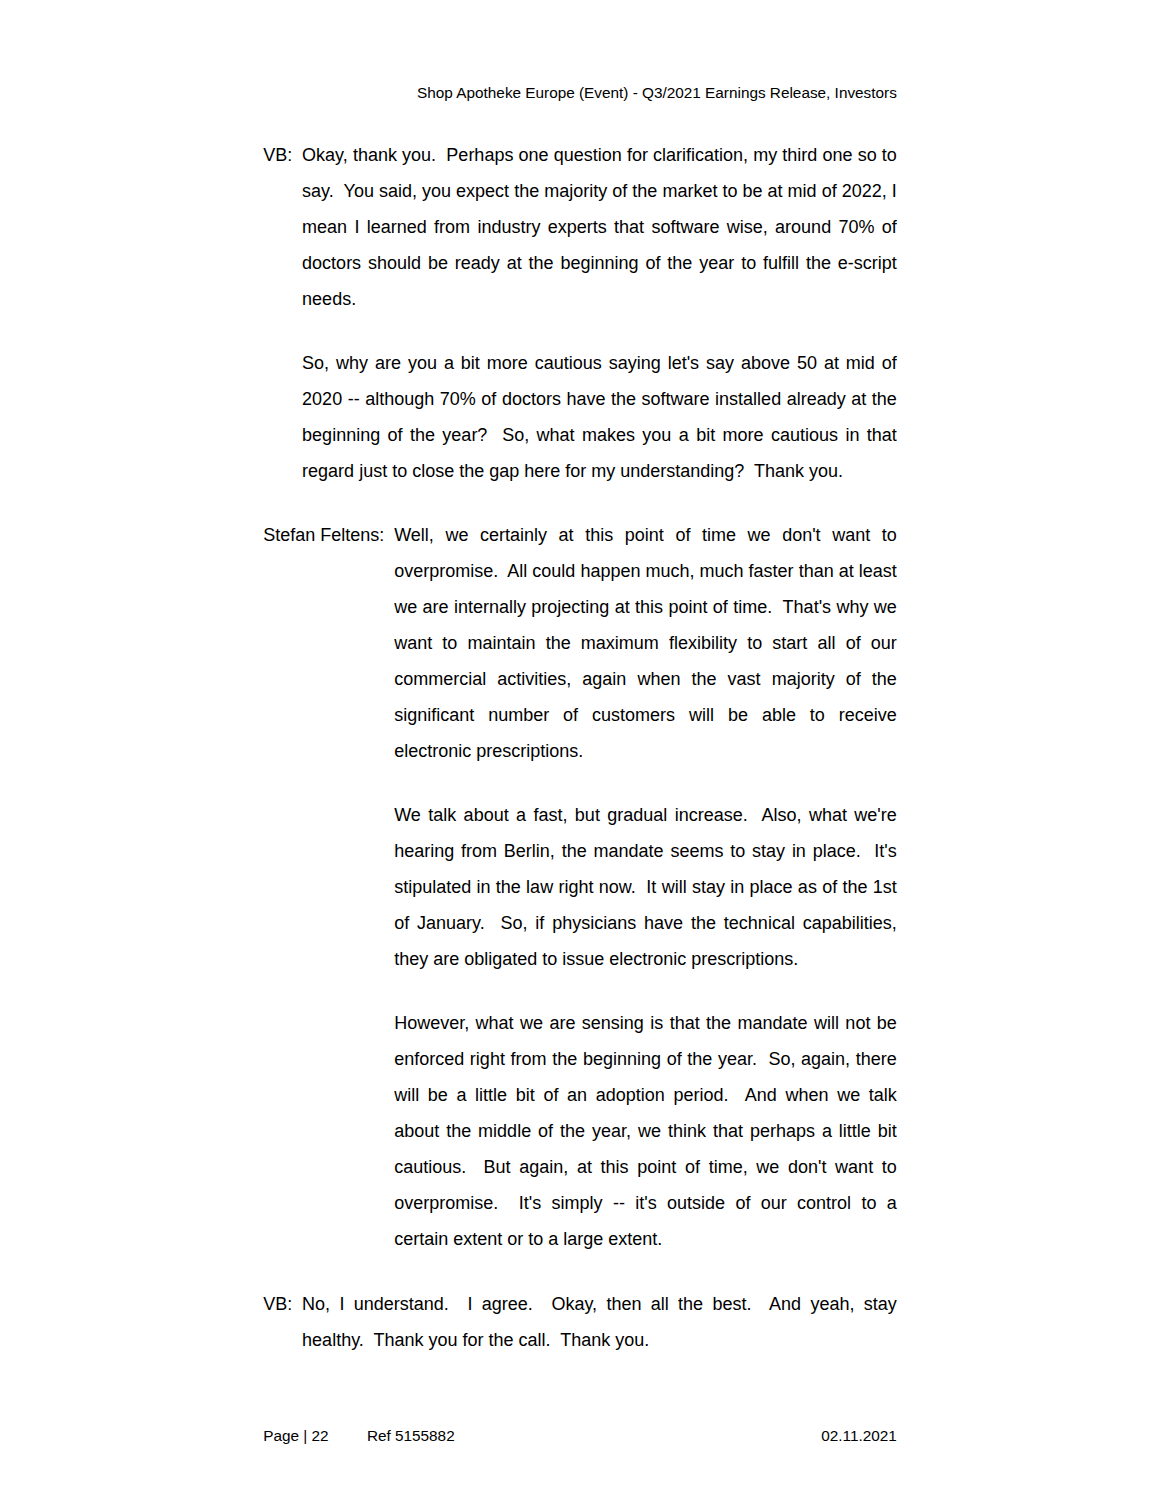Shop Apotheke Europe (Event) - Q3/2021 Earnings Release, Investors
VB:
Okay, thank you. Perhaps one question for clarification, my third one so to say. You said, you expect the majority of the market to be at mid of 2022, I mean I learned from industry experts that software wise, around 70% of doctors should be ready at the beginning of the year to fulfill the e-script needs.
So, why are you a bit more cautious saying let's say above 50 at mid of 2020 -- although 70% of doctors have the software installed already at the beginning of the year? So, what makes you a bit more cautious in that regard just to close the gap here for my understanding? Thank you.
Stefan Feltens:
Well, we certainly at this point of time we don't want to overpromise. All could happen much, much faster than at least we are internally projecting at this point of time. That's why we want to maintain the maximum flexibility to start all of our commercial activities, again when the vast majority of the significant number of customers will be able to receive electronic prescriptions.
We talk about a fast, but gradual increase. Also, what we're hearing from Berlin, the mandate seems to stay in place. It's stipulated in the law right now. It will stay in place as of the 1st of January. So, if physicians have the technical capabilities, they are obligated to issue electronic prescriptions.
However, what we are sensing is that the mandate will not be enforced right from the beginning of the year. So, again, there will be a little bit of an adoption period. And when we talk about the middle of the year, we think that perhaps a little bit cautious. But again, at this point of time, we don't want to overpromise. It's simply -- it's outside of our control to a certain extent or to a large extent.
VB:
No, I understand. I agree. Okay, then all the best. And yeah, stay healthy. Thank you for the call. Thank you.
Page | 22 Ref 5155882 02.11.2021